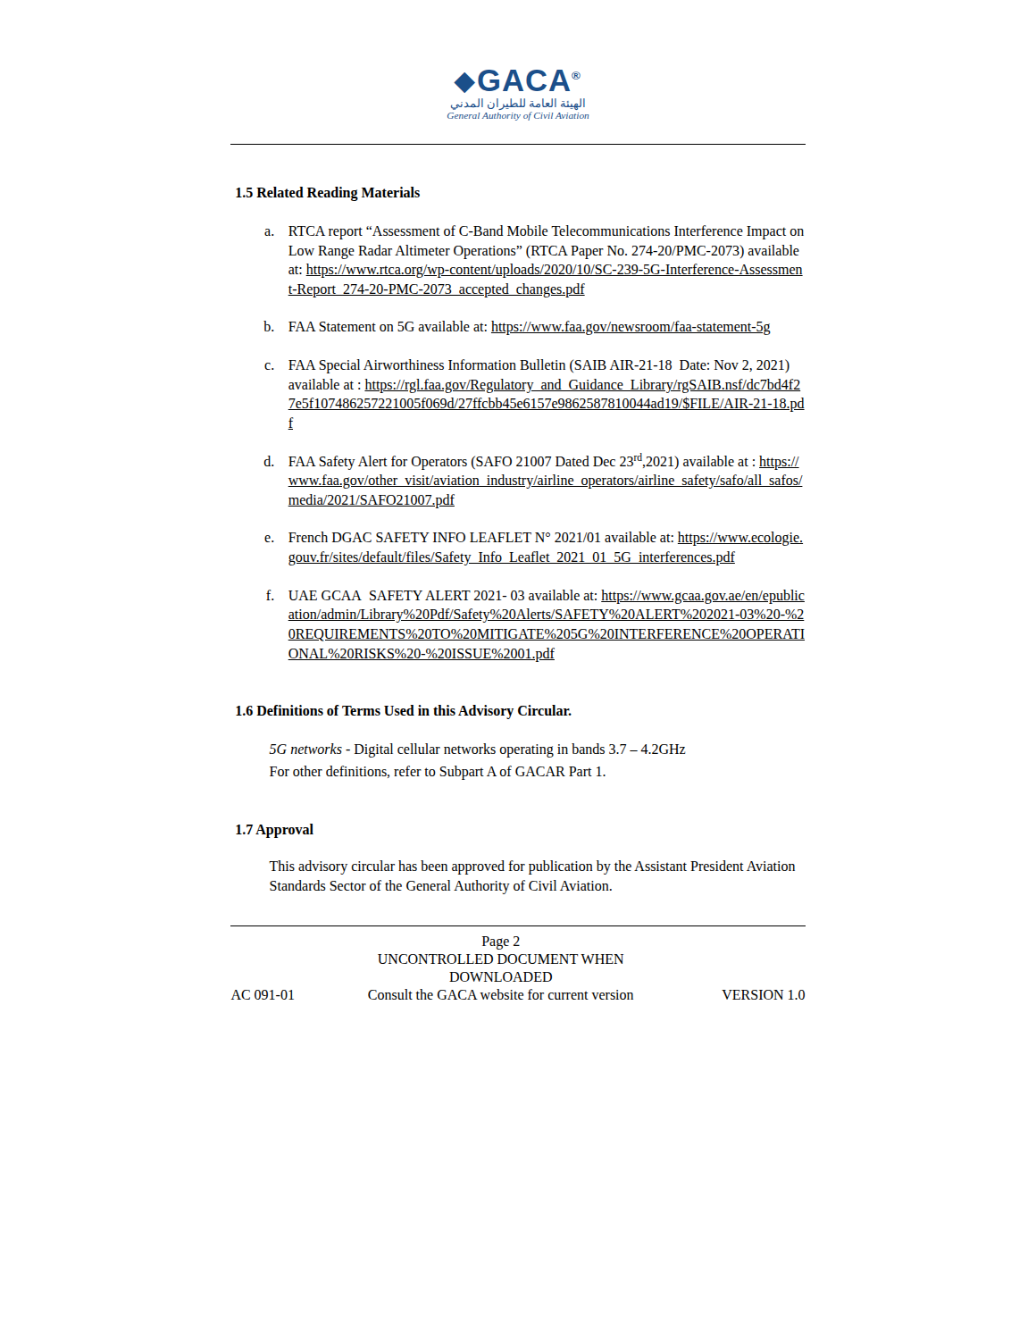◆GACA®
الهيئة العامة للطيران المدني
General Authority of Civil Aviation
1.5 Related Reading Materials
RTCA report “Assessment of C-Band Mobile Telecommunications Interference Impact on Low Range Radar Altimeter Operations” (RTCA Paper No. 274-20/PMC-2073) available at: https://www.rtca.org/wp-content/uploads/2020/10/SC-239-5G-Interference-Assessment-Report_274-20-PMC-2073_accepted_changes.pdf
FAA Statement on 5G available at: https://www.faa.gov/newsroom/faa-statement-5g
FAA Special Airworthiness Information Bulletin (SAIB AIR-21-18 Date: Nov 2, 2021) available at : https://rgl.faa.gov/Regulatory_and_Guidance_Library/rgSAIB.nsf/dc7bd4f27e5f107486257221005f069d/27ffcbb45e6157e9862587810044ad19/$FILE/AIR-21-18.pdf
FAA Safety Alert for Operators (SAFO 21007 Dated Dec 23rd,2021) available at : https://www.faa.gov/other_visit/aviation_industry/airline_operators/airline_safety/safo/all_safos/media/2021/SAFO21007.pdf
French DGAC SAFETY INFO LEAFLET N° 2021/01 available at: https://www.ecologie.gouv.fr/sites/default/files/Safety_Info_Leaflet_2021_01_5G_interferences.pdf
UAE GCAA SAFETY ALERT 2021- 03 available at: https://www.gcaa.gov.ae/en/epublication/admin/Library%20Pdf/Safety%20Alerts/SAFETY%20ALERT%202021-03%20-%20REQUIREMENTS%20TO%20MITIGATE%205G%20INTERFERENCE%20OPERATIONAL%20RISKS%20-%20ISSUE%2001.pdf
1.6 Definitions of Terms Used in this Advisory Circular.
5G networks - Digital cellular networks operating in bands 3.7 – 4.2GHz
For other definitions, refer to Subpart A of GACAR Part 1.
1.7 Approval
This advisory circular has been approved for publication by the Assistant President Aviation Standards Sector of the General Authority of Civil Aviation.
| AC 091-01 | Page 2 UNCONTROLLED DOCUMENT WHEN DOWNLOADED Consult the GACA website for current version | VERSION 1.0 |